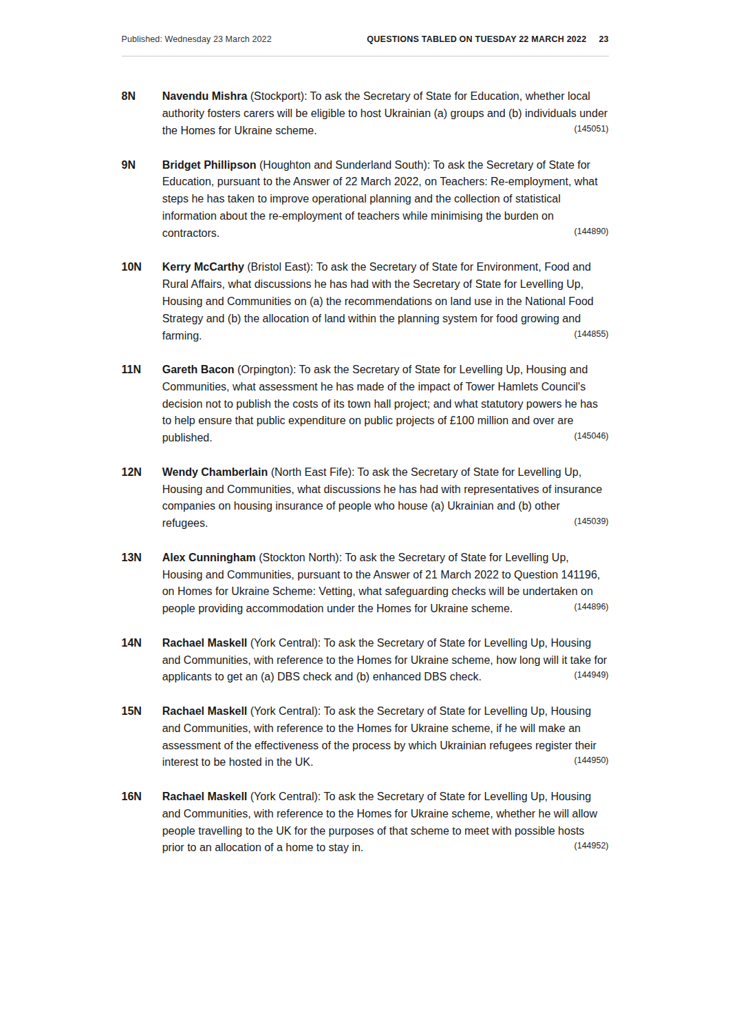Published: Wednesday 23 March 2022 Questions tabled on Tuesday 22 March 2022 23
8N Navendu Mishra (Stockport): To ask the Secretary of State for Education, whether local authority fosters carers will be eligible to host Ukrainian (a) groups and (b) individuals under the Homes for Ukraine scheme. (145051)
9N Bridget Phillipson (Houghton and Sunderland South): To ask the Secretary of State for Education, pursuant to the Answer of 22 March 2022, on Teachers: Re-employment, what steps he has taken to improve operational planning and the collection of statistical information about the re-employment of teachers while minimising the burden on contractors. (144890)
10N Kerry McCarthy (Bristol East): To ask the Secretary of State for Environment, Food and Rural Affairs, what discussions he has had with the Secretary of State for Levelling Up, Housing and Communities on (a) the recommendations on land use in the National Food Strategy and (b) the allocation of land within the planning system for food growing and farming. (144855)
11N Gareth Bacon (Orpington): To ask the Secretary of State for Levelling Up, Housing and Communities, what assessment he has made of the impact of Tower Hamlets Council's decision not to publish the costs of its town hall project; and what statutory powers he has to help ensure that public expenditure on public projects of £100 million and over are published. (145046)
12N Wendy Chamberlain (North East Fife): To ask the Secretary of State for Levelling Up, Housing and Communities, what discussions he has had with representatives of insurance companies on housing insurance of people who house (a) Ukrainian and (b) other refugees. (145039)
13N Alex Cunningham (Stockton North): To ask the Secretary of State for Levelling Up, Housing and Communities, pursuant to the Answer of 21 March 2022 to Question 141196, on Homes for Ukraine Scheme: Vetting, what safeguarding checks will be undertaken on people providing accommodation under the Homes for Ukraine scheme. (144896)
14N Rachael Maskell (York Central): To ask the Secretary of State for Levelling Up, Housing and Communities, with reference to the Homes for Ukraine scheme, how long will it take for applicants to get an (a) DBS check and (b) enhanced DBS check. (144949)
15N Rachael Maskell (York Central): To ask the Secretary of State for Levelling Up, Housing and Communities, with reference to the Homes for Ukraine scheme, if he will make an assessment of the effectiveness of the process by which Ukrainian refugees register their interest to be hosted in the UK. (144950)
16N Rachael Maskell (York Central): To ask the Secretary of State for Levelling Up, Housing and Communities, with reference to the Homes for Ukraine scheme, whether he will allow people travelling to the UK for the purposes of that scheme to meet with possible hosts prior to an allocation of a home to stay in. (144952)